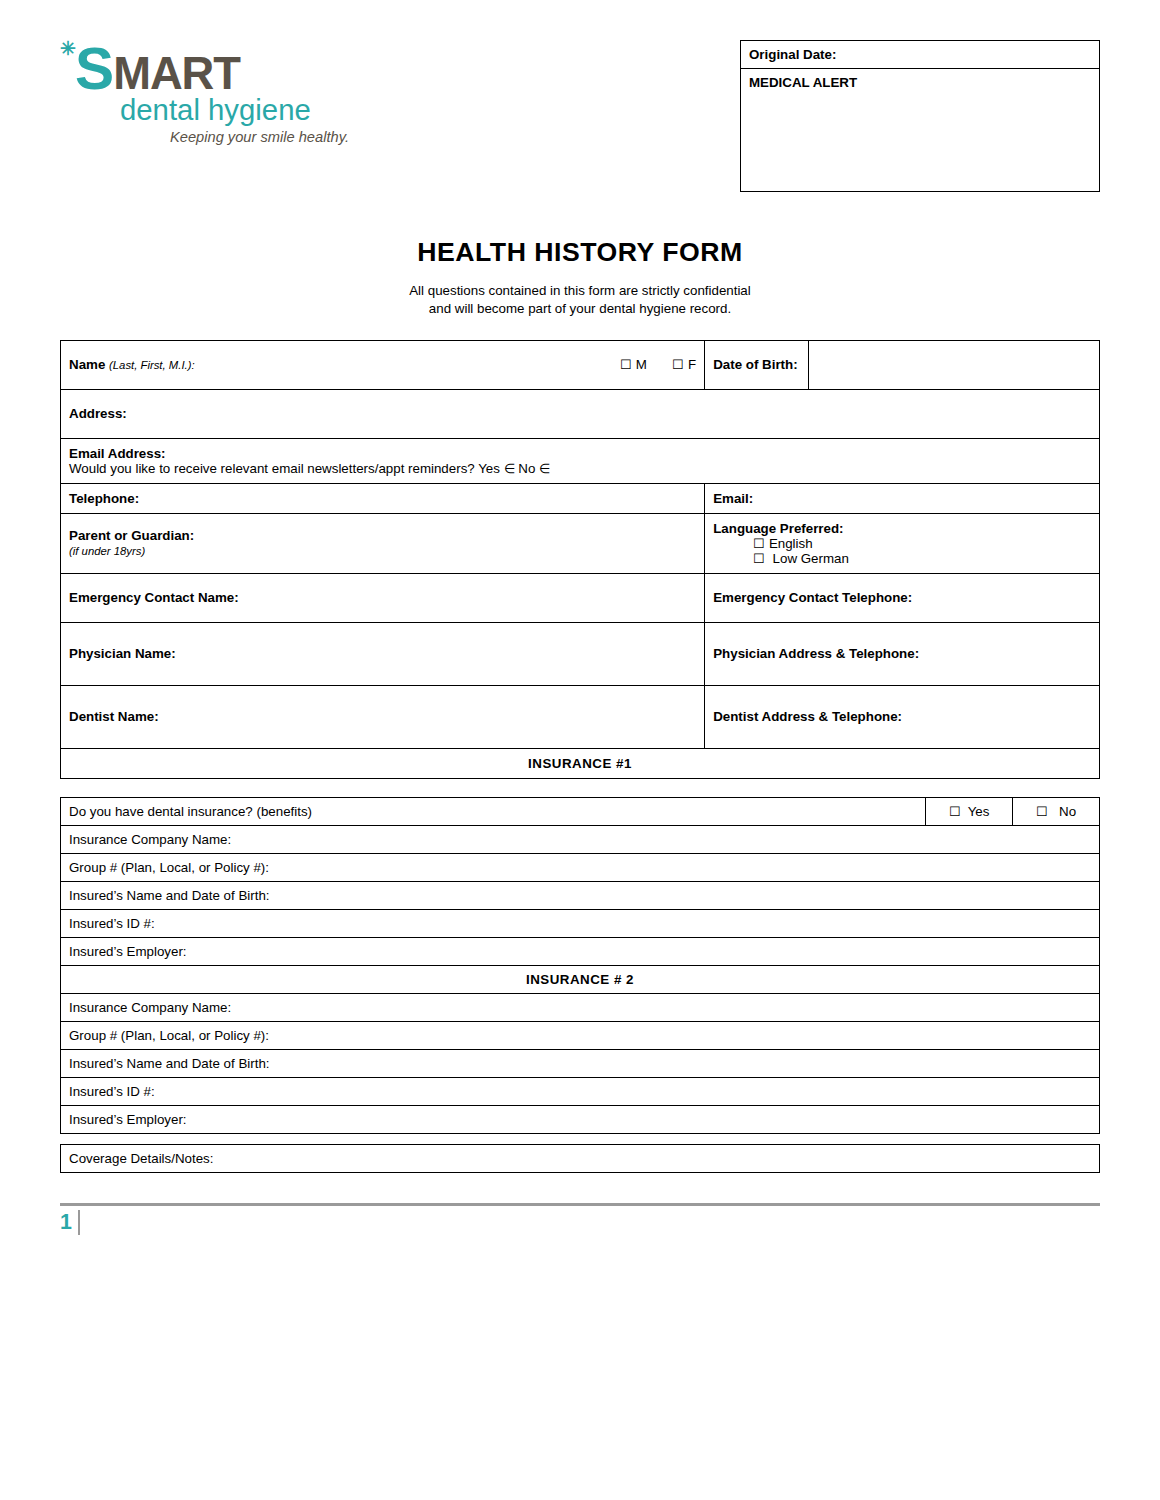✳SMART
dental hygiene
Keeping your smile healthy.
| Original Date: |
| MEDICAL ALERT |
HEALTH HISTORY FORM
All questions contained in this form are strictly confidential
and will become part of your dental hygiene record.
| Name (Last, First, M.I.): ☐ M ☐ F | Date of Birth: | |
| Address: |
| Email Address: Would you like to receive relevant email newsletters/appt reminders? Yes ∈ No ∈ |
| Telephone: | Email: |
| Parent or Guardian: (if under 18yrs) | Language Preferred: ☐ English ☐ Low German |
| Emergency Contact Name: | Emergency Contact Telephone: |
| Physician Name: | Physician Address & Telephone: |
| Dentist Name: | Dentist Address & Telephone: |
| INSURANCE #1 |
| Do you have dental insurance? (benefits) | ☐ Yes | ☐ No |
| Insurance Company Name: |
| Group # (Plan, Local, or Policy #): |
| Insured’s Name and Date of Birth: |
| Insured’s ID #: |
| Insured’s Employer: |
| INSURANCE # 2 |
| Insurance Company Name: |
| Group # (Plan, Local, or Policy #): |
| Insured’s Name and Date of Birth: |
| Insured’s ID #: |
| Insured’s Employer: |
Coverage Details/Notes:
1